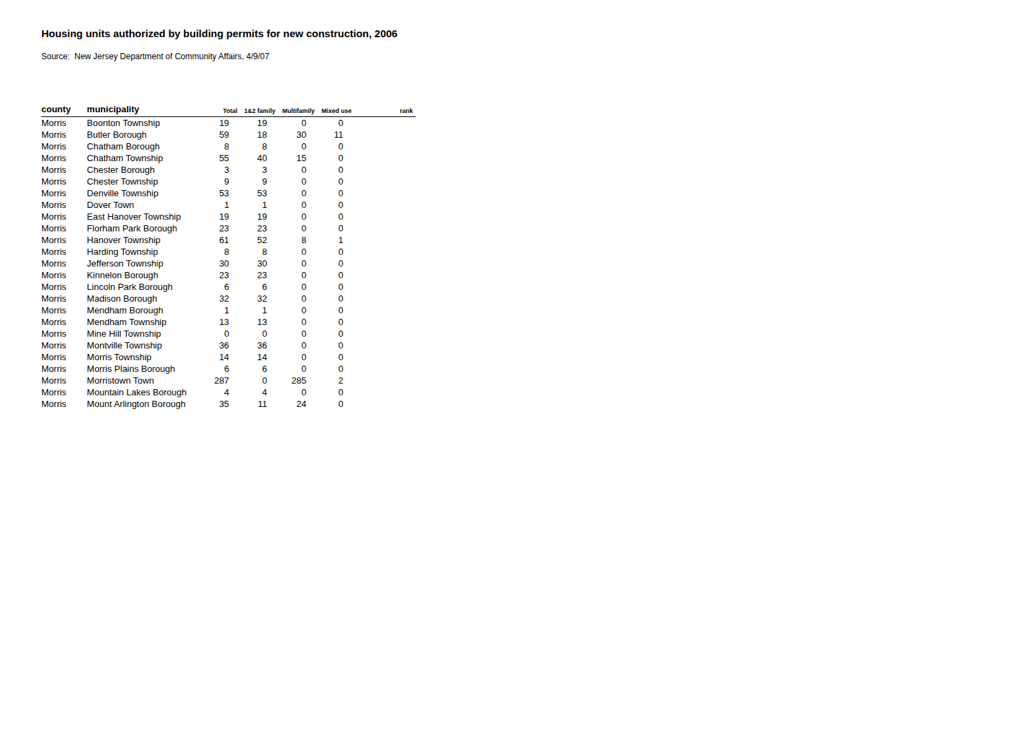Housing units authorized by building permits for new construction, 2006
Source: New Jersey Department of Community Affairs, 4/9/07
| county | municipality | Total | 1&2 family | Multifamily | Mixed use | rank |
| --- | --- | --- | --- | --- | --- | --- |
| Morris | Boonton Township | 19 | 19 | 0 | 0 | |
| Morris | Butler Borough | 59 | 18 | 30 | 11 | |
| Morris | Chatham Borough | 8 | 8 | 0 | 0 | |
| Morris | Chatham Township | 55 | 40 | 15 | 0 | |
| Morris | Chester Borough | 3 | 3 | 0 | 0 | |
| Morris | Chester Township | 9 | 9 | 0 | 0 | |
| Morris | Denville Township | 53 | 53 | 0 | 0 | |
| Morris | Dover Town | 1 | 1 | 0 | 0 | |
| Morris | East Hanover Township | 19 | 19 | 0 | 0 | |
| Morris | Florham Park Borough | 23 | 23 | 0 | 0 | |
| Morris | Hanover Township | 61 | 52 | 8 | 1 | |
| Morris | Harding Township | 8 | 8 | 0 | 0 | |
| Morris | Jefferson Township | 30 | 30 | 0 | 0 | |
| Morris | Kinnelon Borough | 23 | 23 | 0 | 0 | |
| Morris | Lincoln Park Borough | 6 | 6 | 0 | 0 | |
| Morris | Madison Borough | 32 | 32 | 0 | 0 | |
| Morris | Mendham Borough | 1 | 1 | 0 | 0 | |
| Morris | Mendham Township | 13 | 13 | 0 | 0 | |
| Morris | Mine Hill Township | 0 | 0 | 0 | 0 | |
| Morris | Montville Township | 36 | 36 | 0 | 0 | |
| Morris | Morris Township | 14 | 14 | 0 | 0 | |
| Morris | Morris Plains Borough | 6 | 6 | 0 | 0 | |
| Morris | Morristown Town | 287 | 0 | 285 | 2 | |
| Morris | Mountain Lakes Borough | 4 | 4 | 0 | 0 | |
| Morris | Mount Arlington Borough | 35 | 11 | 24 | 0 | |